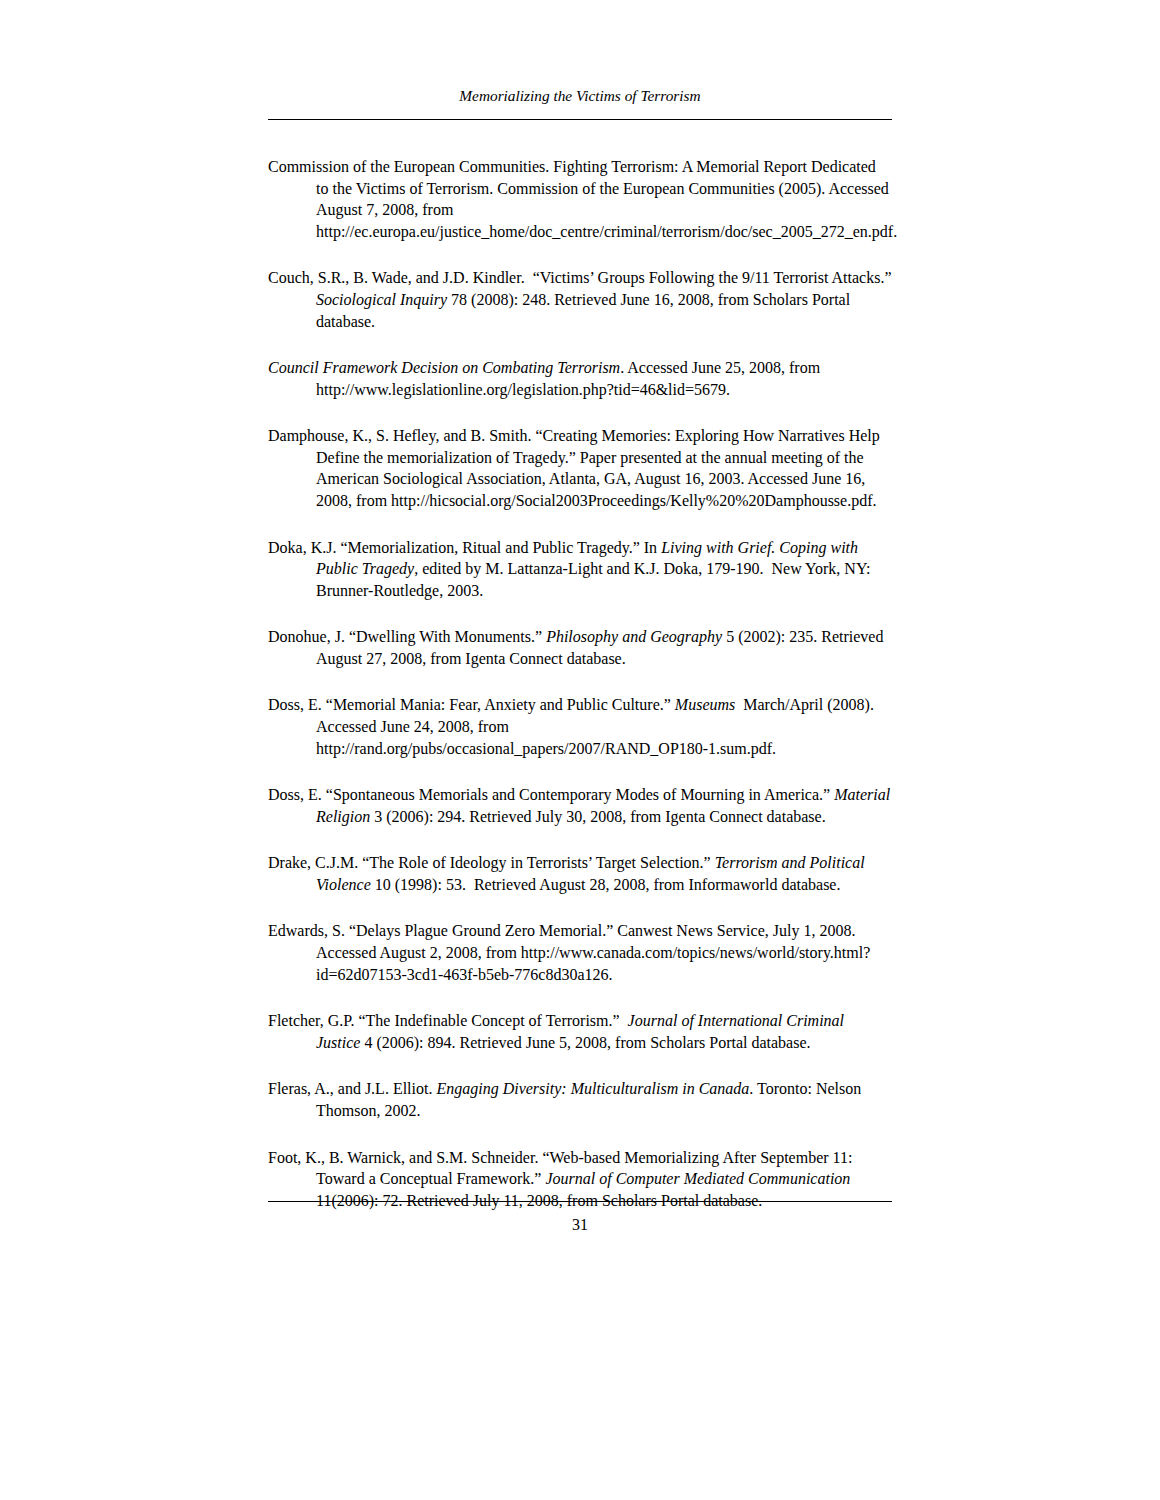Memorializing the Victims of Terrorism
Commission of the European Communities. Fighting Terrorism: A Memorial Report Dedicated to the Victims of Terrorism. Commission of the European Communities (2005). Accessed August 7, 2008, from http://ec.europa.eu/justice_home/doc_centre/criminal/terrorism/doc/sec_2005_272_en.pdf.
Couch, S.R., B. Wade, and J.D. Kindler. “Victims’ Groups Following the 9/11 Terrorist Attacks.” Sociological Inquiry 78 (2008): 248. Retrieved June 16, 2008, from Scholars Portal database.
Council Framework Decision on Combating Terrorism. Accessed June 25, 2008, from http://www.legislationline.org/legislation.php?tid=46&lid=5679.
Damphouse, K., S. Hefley, and B. Smith. “Creating Memories: Exploring How Narratives Help Define the memorialization of Tragedy.” Paper presented at the annual meeting of the American Sociological Association, Atlanta, GA, August 16, 2003. Accessed June 16, 2008, from http://hicsocial.org/Social2003Proceedings/Kelly%20%20Damphousse.pdf.
Doka, K.J. “Memorialization, Ritual and Public Tragedy.” In Living with Grief. Coping with Public Tragedy, edited by M. Lattanza-Light and K.J. Doka, 179-190. New York, NY: Brunner-Routledge, 2003.
Donohue, J. “Dwelling With Monuments.” Philosophy and Geography 5 (2002): 235. Retrieved August 27, 2008, from Igenta Connect database.
Doss, E. “Memorial Mania: Fear, Anxiety and Public Culture.” Museums March/April (2008). Accessed June 24, 2008, from http://rand.org/pubs/occasional_papers/2007/RAND_OP180-1.sum.pdf.
Doss, E. “Spontaneous Memorials and Contemporary Modes of Mourning in America.” Material Religion 3 (2006): 294. Retrieved July 30, 2008, from Igenta Connect database.
Drake, C.J.M. “The Role of Ideology in Terrorists’ Target Selection.” Terrorism and Political Violence 10 (1998): 53. Retrieved August 28, 2008, from Informaworld database.
Edwards, S. “Delays Plague Ground Zero Memorial.” Canwest News Service, July 1, 2008. Accessed August 2, 2008, from http://www.canada.com/topics/news/world/story.html?id=62d07153-3cd1-463f-b5eb-776c8d30a126.
Fletcher, G.P. “The Indefinable Concept of Terrorism.” Journal of International Criminal Justice 4 (2006): 894. Retrieved June 5, 2008, from Scholars Portal database.
Fleras, A., and J.L. Elliot. Engaging Diversity: Multiculturalism in Canada. Toronto: Nelson Thomson, 2002.
Foot, K., B. Warnick, and S.M. Schneider. “Web-based Memorializing After September 11: Toward a Conceptual Framework.” Journal of Computer Mediated Communication 11(2006): 72. Retrieved July 11, 2008, from Scholars Portal database.
31